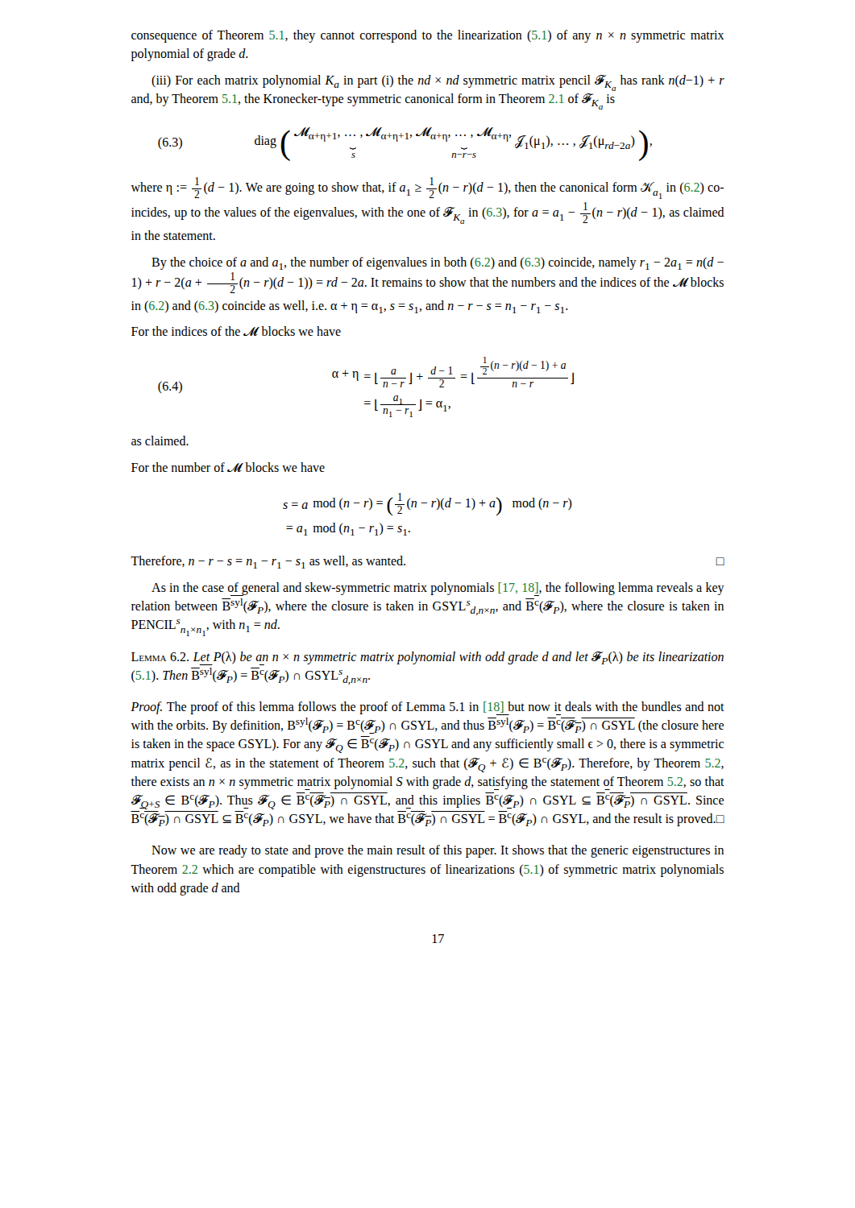consequence of Theorem 5.1, they cannot correspond to the linearization (5.1) of any n × n symmetric matrix polynomial of grade d.
(iii) For each matrix polynomial Ka in part (i) the nd × nd symmetric matrix pencil 𝓕Ka has rank n(d−1) + r and, by Theorem 5.1, the Kronecker-type symmetric canonical form in Theorem 2.1 of 𝓕Ka is
(6.3) diag ( 𝓜α+η+1, … , 𝓜α+η+1, ⏟ s 𝓜α+η, … , 𝓜α+η, ⏟ n−r−s 𝒥1(μ1), … , 𝒥1(μrd−2a) ),
where η := 12(d − 1). We are going to show that, if a1 ≥ 12(n − r)(d − 1), then the canonical form 𝒦a1 in (6.2) coincides, up to the values of the eigenvalues, with the one of 𝓕Ka in (6.3), for a = a1 − 12(n − r)(d − 1), as claimed in the statement.
By the choice of a and a1, the number of eigenvalues in both (6.2) and (6.3) coincide, namely r1 − 2a1 = n(d − 1) + r − 2(a + 12(n − r)(d − 1)) = rd − 2a. It remains to show that the numbers and the indices of the 𝓜 blocks in (6.2) and (6.3) coincide as well, i.e. α + η = α1, s = s1, and n − r − s = n1 − r1 − s1.
For the indices of the 𝓜 blocks we have
(6.4)
| α + η | = ⌊ a n − r ⌋ + d − 1 2 = ⌊ 1 2 ( n − r )( d − 1) + a n − r ⌋ |
| | = ⌊ a 1 n 1 − r 1 ⌋ = α 1 , |
as claimed.
For the number of 𝓜 blocks we have
| s = a | mod ( n − r ) = ( 1 2 ( n − r )( d − 1) + a ) mod ( n − r ) |
| = a 1 | mod ( n 1 − r 1 ) = s 1 . |
Therefore, n − r − s = n1 − r1 − s1 as well, as wanted. □
As in the case of general and skew-symmetric matrix polynomials [17, 18], the following lemma reveals a key relation between Bsyl(𝓕P), where the closure is taken in GSYLsd,n×n, and Bc(𝓕P), where the closure is taken in PENCILsn1×n1, with n1 = nd.
Lemma 6.2. Let P(λ) be an n × n symmetric matrix polynomial with odd grade d and let 𝓕P(λ) be its linearization (5.1). Then Bsyl(𝓕P) = Bc(𝓕P) ∩ GSYLsd,n×n.
Proof. The proof of this lemma follows the proof of Lemma 5.1 in [18] but now it deals with the bundles and not with the orbits. By definition, Bsyl(𝓕P) = Bc(𝓕P) ∩ GSYL, and thus Bsyl(𝓕P) = Bc(𝓕P) ∩ GSYL (the closure here is taken in the space GSYL). For any 𝓕Q ∈ Bc(𝓕P) ∩ GSYL and any sufficiently small ϵ > 0, there is a symmetric matrix pencil ℰ, as in the statement of Theorem 5.2, such that (𝓕Q + ℰ) ∈ Bc(𝓕P). Therefore, by Theorem 5.2, there exists an n × n symmetric matrix polynomial S with grade d, satisfying the statement of Theorem 5.2, so that 𝓕Q+S ∈ Bc(𝓕P). Thus 𝓕Q ∈ Bc(𝓕P) ∩ GSYL, and this implies Bc(𝓕P) ∩ GSYL ⊆ Bc(𝓕P) ∩ GSYL. Since Bc(𝓕P) ∩ GSYL ⊆ Bc(𝓕P) ∩ GSYL, we have that Bc(𝓕P) ∩ GSYL = Bc(𝓕P) ∩ GSYL, and the result is proved. □
Now we are ready to state and prove the main result of this paper. It shows that the generic eigenstructures in Theorem 2.2 which are compatible with eigenstructures of linearizations (5.1) of symmetric matrix polynomials with odd grade d and
17